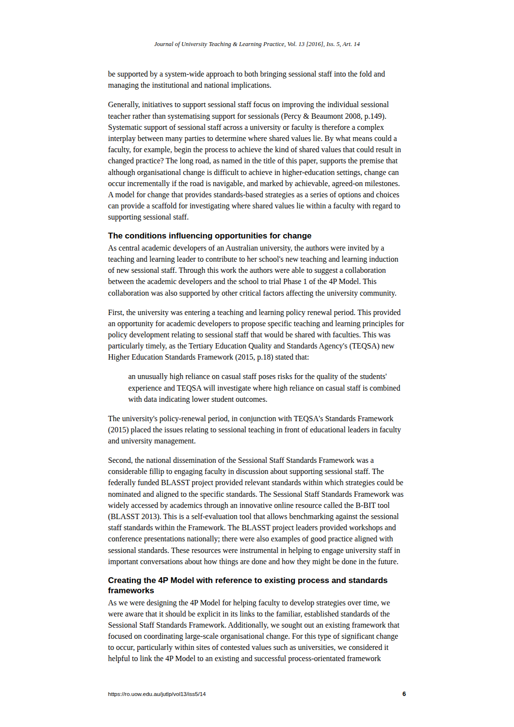Journal of University Teaching & Learning Practice, Vol. 13 [2016], Iss. 5, Art. 14
be supported by a system-wide approach to both bringing sessional staff into the fold and managing the institutional and national implications.
Generally, initiatives to support sessional staff focus on improving the individual sessional teacher rather than systematising support for sessionals (Percy & Beaumont 2008, p.149). Systematic support of sessional staff across a university or faculty is therefore a complex interplay between many parties to determine where shared values lie. By what means could a faculty, for example, begin the process to achieve the kind of shared values that could result in changed practice? The long road, as named in the title of this paper, supports the premise that although organisational change is difficult to achieve in higher-education settings, change can occur incrementally if the road is navigable, and marked by achievable, agreed-on milestones. A model for change that provides standards-based strategies as a series of options and choices can provide a scaffold for investigating where shared values lie within a faculty with regard to supporting sessional staff.
The conditions influencing opportunities for change
As central academic developers of an Australian university, the authors were invited by a teaching and learning leader to contribute to her school's new teaching and learning induction of new sessional staff. Through this work the authors were able to suggest a collaboration between the academic developers and the school to trial Phase 1 of the 4P Model. This collaboration was also supported by other critical factors affecting the university community.
First, the university was entering a teaching and learning policy renewal period. This provided an opportunity for academic developers to propose specific teaching and learning principles for policy development relating to sessional staff that would be shared with faculties. This was particularly timely, as the Tertiary Education Quality and Standards Agency's (TEQSA) new Higher Education Standards Framework (2015, p.18) stated that:
an unusually high reliance on casual staff poses risks for the quality of the students' experience and TEQSA will investigate where high reliance on casual staff is combined with data indicating lower student outcomes.
The university's policy-renewal period, in conjunction with TEQSA's Standards Framework (2015) placed the issues relating to sessional teaching in front of educational leaders in faculty and university management.
Second, the national dissemination of the Sessional Staff Standards Framework was a considerable fillip to engaging faculty in discussion about supporting sessional staff. The federally funded BLASST project provided relevant standards within which strategies could be nominated and aligned to the specific standards. The Sessional Staff Standards Framework was widely accessed by academics through an innovative online resource called the B-BIT tool (BLASST 2013). This is a self-evaluation tool that allows benchmarking against the sessional staff standards within the Framework. The BLASST project leaders provided workshops and conference presentations nationally; there were also examples of good practice aligned with sessional standards. These resources were instrumental in helping to engage university staff in important conversations about how things are done and how they might be done in the future.
Creating the 4P Model with reference to existing process and standards frameworks
As we were designing the 4P Model for helping faculty to develop strategies over time, we were aware that it should be explicit in its links to the familiar, established standards of the Sessional Staff Standards Framework. Additionally, we sought out an existing framework that focused on coordinating large-scale organisational change. For this type of significant change to occur, particularly within sites of contested values such as universities, we considered it helpful to link the 4P Model to an existing and successful process-orientated framework
https://ro.uow.edu.au/jutlp/vol13/iss5/14 6